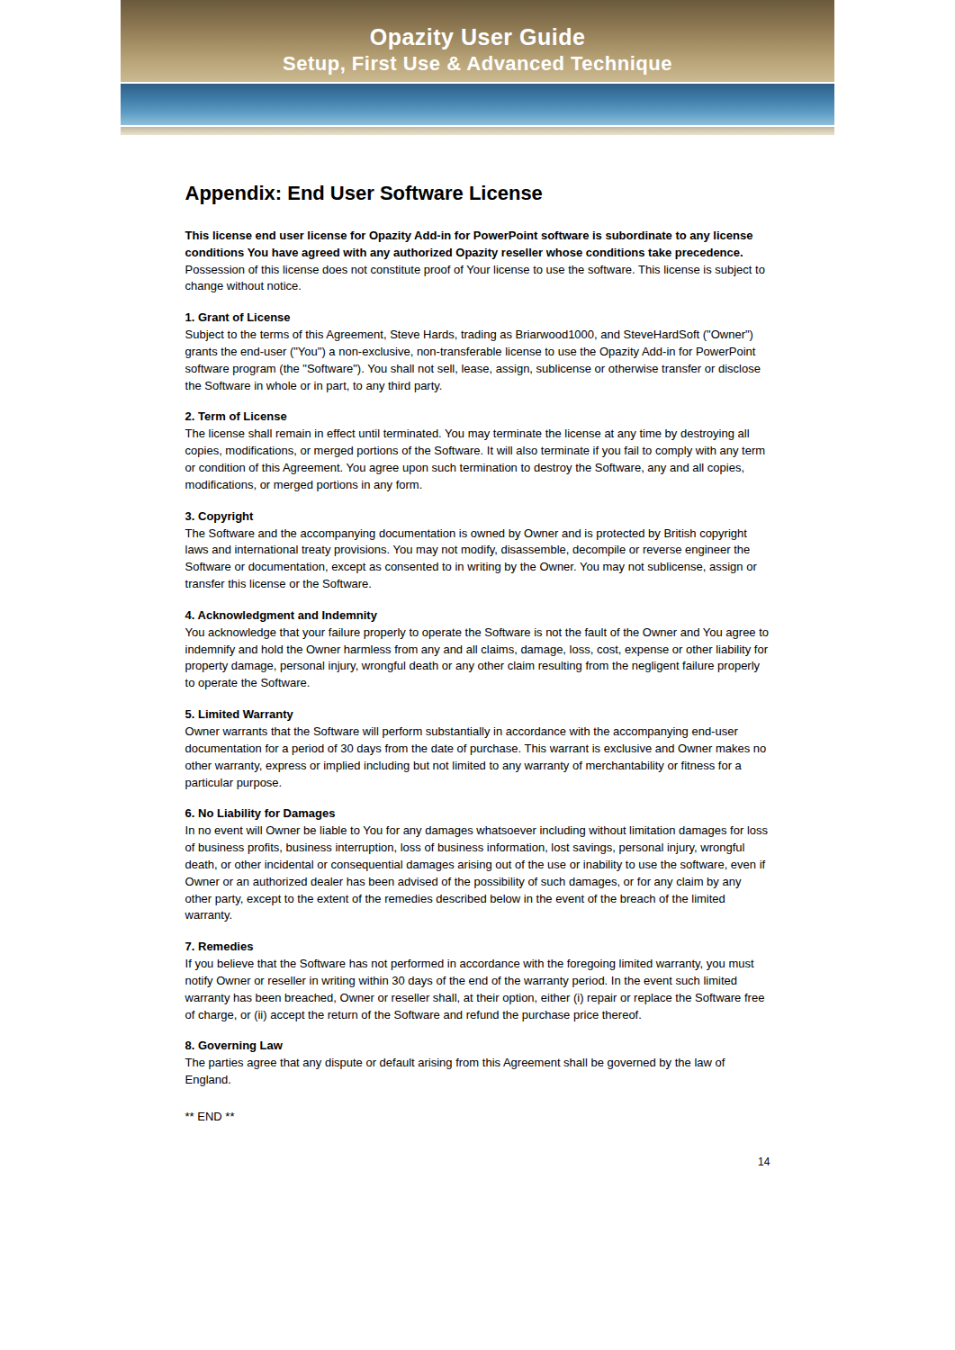Opazity User Guide Setup, First Use & Advanced Technique
Appendix: End User Software License
This license end user license for Opazity Add-in for PowerPoint software is subordinate to any license conditions You have agreed with any authorized Opazity reseller whose conditions take precedence. Possession of this license does not constitute proof of Your license to use the software. This license is subject to change without notice.
1. Grant of License
Subject to the terms of this Agreement, Steve Hards, trading as Briarwood1000, and SteveHardSoft ("Owner") grants the end-user ("You") a non-exclusive, non-transferable license to use the Opazity Add-in for PowerPoint software program (the "Software"). You shall not sell, lease, assign, sublicense or otherwise transfer or disclose the Software in whole or in part, to any third party.
2. Term of License
The license shall remain in effect until terminated. You may terminate the license at any time by destroying all copies, modifications, or merged portions of the Software. It will also terminate if you fail to comply with any term or condition of this Agreement. You agree upon such termination to destroy the Software, any and all copies, modifications, or merged portions in any form.
3. Copyright
The Software and the accompanying documentation is owned by Owner and is protected by British copyright laws and international treaty provisions. You may not modify, disassemble, decompile or reverse engineer the Software or documentation, except as consented to in writing by the Owner. You may not sublicense, assign or transfer this license or the Software.
4. Acknowledgment and Indemnity
You acknowledge that your failure properly to operate the Software is not the fault of the Owner and You agree to indemnify and hold the Owner harmless from any and all claims, damage, loss, cost, expense or other liability for property damage, personal injury, wrongful death or any other claim resulting from the negligent failure properly to operate the Software.
5. Limited Warranty
Owner warrants that the Software will perform substantially in accordance with the accompanying end-user documentation for a period of 30 days from the date of purchase. This warrant is exclusive and Owner makes no other warranty, express or implied including but not limited to any warranty of merchantability or fitness for a particular purpose.
6. No Liability for Damages
In no event will Owner be liable to You for any damages whatsoever including without limitation damages for loss of business profits, business interruption, loss of business information, lost savings, personal injury, wrongful death, or other incidental or consequential damages arising out of the use or inability to use the software, even if Owner or an authorized dealer has been advised of the possibility of such damages, or for any claim by any other party, except to the extent of the remedies described below in the event of the breach of the limited warranty.
7. Remedies
If you believe that the Software has not performed in accordance with the foregoing limited warranty, you must notify Owner or reseller in writing within 30 days of the end of the warranty period. In the event such limited warranty has been breached, Owner or reseller shall, at their option, either (i) repair or replace the Software free of charge, or (ii) accept the return of the Software and refund the purchase price thereof.
8. Governing Law
The parties agree that any dispute or default arising from this Agreement shall be governed by the law of England.
** END **
14